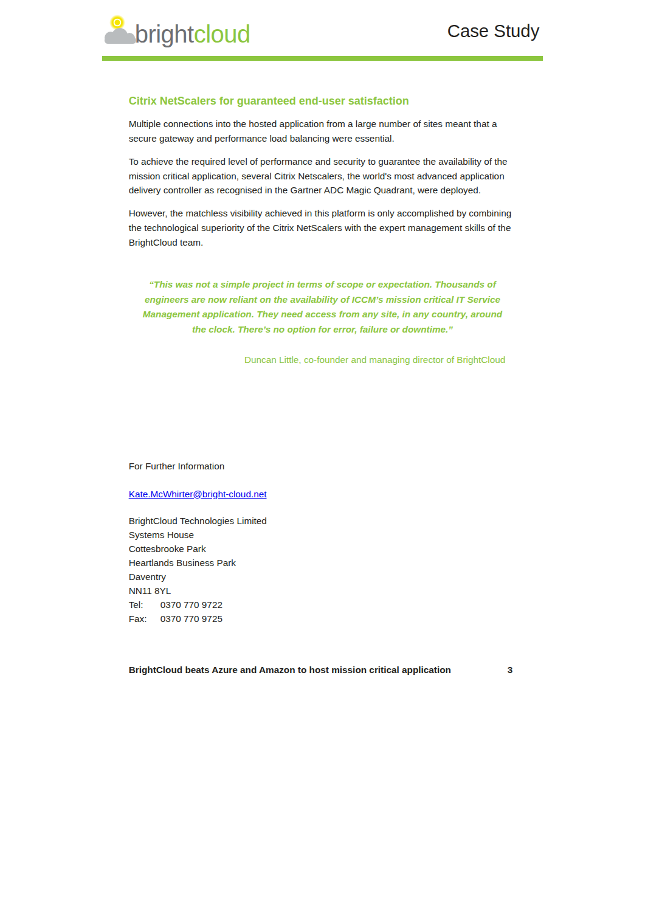bright cloud
Case Study
Citrix NetScalers for guaranteed end-user satisfaction
Multiple connections into the hosted application from a large number of sites meant that a secure gateway and performance load balancing were essential.
To achieve the required level of performance and security to guarantee the availability of the mission critical application, several Citrix Netscalers, the world's most advanced application delivery controller as recognised in the Gartner ADC Magic Quadrant, were deployed.
However, the matchless visibility achieved in this platform is only accomplished by combining the technological superiority of the Citrix NetScalers with the expert management skills of the BrightCloud team.
“This was not a simple project in terms of scope or expectation. Thousands of engineers are now reliant on the availability of ICCM’s mission critical IT Service Management application. They need access from any site, in any country, around the clock. There’s no option for error, failure or downtime.”
Duncan Little, co-founder and managing director of BrightCloud
For Further Information
Kate.McWhirter@bright-cloud.net
BrightCloud Technologies Limited
Systems House
Cottesbrooke Park
Heartlands Business Park
Daventry
NN11 8YL
Tel: 0370 770 9722
Fax: 0370 770 9725
BrightCloud beats Azure and Amazon to host mission critical application
3